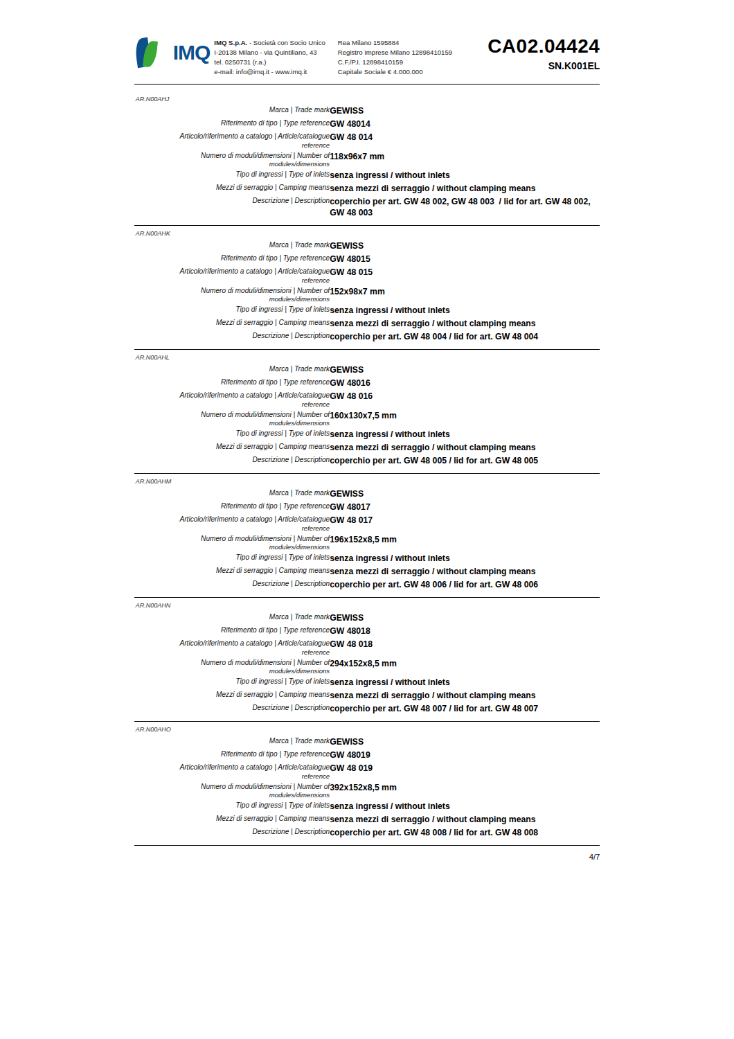IMQ
IMQ S.p.A. - Società con Socio Unico
I-20138 Milano - via Quintiliano, 43
tel. 0250731 (r.a.)
e-mail: info@imq.it - www.imq.it
Rea Milano 1595884
Registro Imprese Milano 12898410159
C.F./P.I. 12898410159
Capitale Sociale € 4.000.000
CA02.04424
SN.K001EL
AR.N00AHJ
| Marca / Trade mark | GEWISS |
| Riferimento di tipo / Type reference | GW 48014 |
| Articolo/riferimento a catalogo / Article/catalogue reference | GW 48 014 |
| Numero di moduli/dimensioni / Number of modules/dimensions | 118x96x7 mm |
| Tipo di ingressi / Type of inlets | senza ingressi / without inlets |
| Mezzi di serraggio / Camping means | senza mezzi di serraggio / without clamping means |
| Descrizione / Description | coperchio per art. GW 48 002, GW 48 003 / lid for art. GW 48 002, GW 48 003 |
AR.N00AHK
| Marca / Trade mark | GEWISS |
| Riferimento di tipo / Type reference | GW 48015 |
| Articolo/riferimento a catalogo / Article/catalogue reference | GW 48 015 |
| Numero di moduli/dimensioni / Number of modules/dimensions | 152x98x7 mm |
| Tipo di ingressi / Type of inlets | senza ingressi / without inlets |
| Mezzi di serraggio / Camping means | senza mezzi di serraggio / without clamping means |
| Descrizione / Description | coperchio per art. GW 48 004 / lid for art. GW 48 004 |
AR.N00AHL
| Marca / Trade mark | GEWISS |
| Riferimento di tipo / Type reference | GW 48016 |
| Articolo/riferimento a catalogo / Article/catalogue reference | GW 48 016 |
| Numero di moduli/dimensioni / Number of modules/dimensions | 160x130x7,5 mm |
| Tipo di ingressi / Type of inlets | senza ingressi / without inlets |
| Mezzi di serraggio / Camping means | senza mezzi di serraggio / without clamping means |
| Descrizione / Description | coperchio per art. GW 48 005 / lid for art. GW 48 005 |
AR.N00AHM
| Marca / Trade mark | GEWISS |
| Riferimento di tipo / Type reference | GW 48017 |
| Articolo/riferimento a catalogo / Article/catalogue reference | GW 48 017 |
| Numero di moduli/dimensioni / Number of modules/dimensions | 196x152x8,5 mm |
| Tipo di ingressi / Type of inlets | senza ingressi / without inlets |
| Mezzi di serraggio / Camping means | senza mezzi di serraggio / without clamping means |
| Descrizione / Description | coperchio per art. GW 48 006 / lid for art. GW 48 006 |
AR.N00AHN
| Marca / Trade mark | GEWISS |
| Riferimento di tipo / Type reference | GW 48018 |
| Articolo/riferimento a catalogo / Article/catalogue reference | GW 48 018 |
| Numero di moduli/dimensioni / Number of modules/dimensions | 294x152x8,5 mm |
| Tipo di ingressi / Type of inlets | senza ingressi / without inlets |
| Mezzi di serraggio / Camping means | senza mezzi di serraggio / without clamping means |
| Descrizione / Description | coperchio per art. GW 48 007 / lid for art. GW 48 007 |
AR.N00AHO
| Marca / Trade mark | GEWISS |
| Riferimento di tipo / Type reference | GW 48019 |
| Articolo/riferimento a catalogo / Article/catalogue reference | GW 48 019 |
| Numero di moduli/dimensioni / Number of modules/dimensions | 392x152x8,5 mm |
| Tipo di ingressi / Type of inlets | senza ingressi / without inlets |
| Mezzi di serraggio / Camping means | senza mezzi di serraggio / without clamping means |
| Descrizione / Description | coperchio per art. GW 48 008 / lid for art. GW 48 008 |
4/7